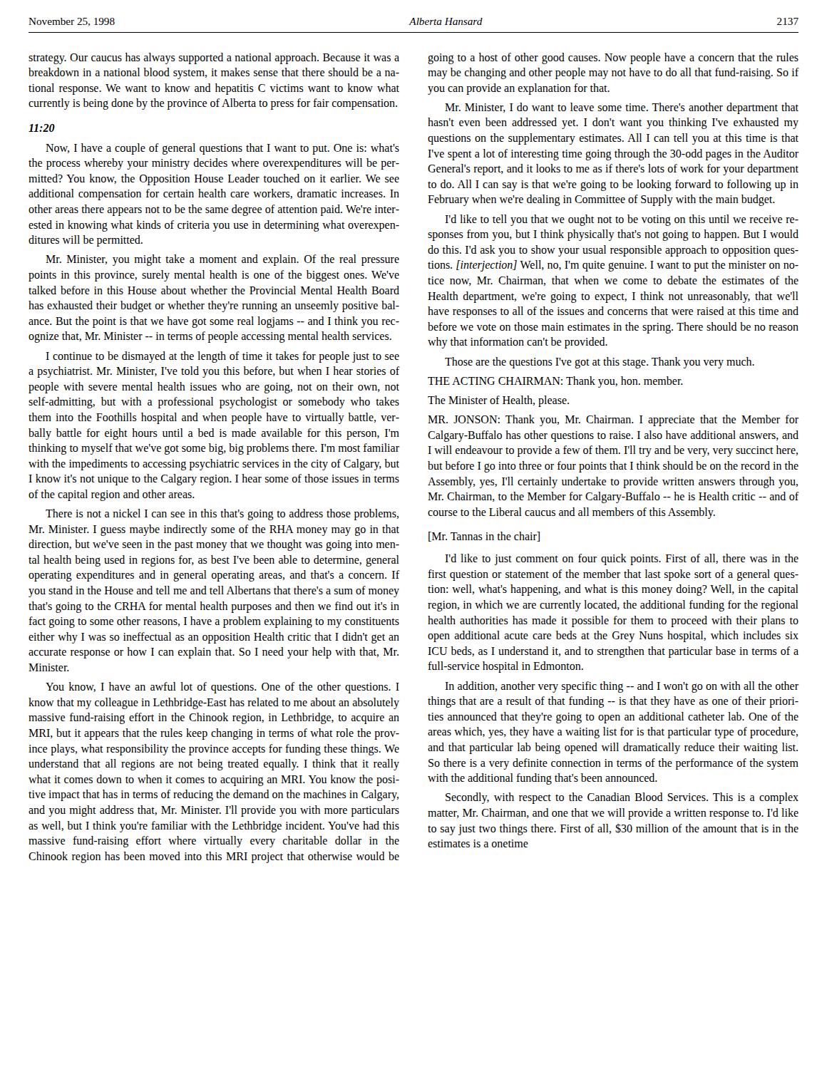November 25, 1998 Alberta Hansard 2137
strategy. Our caucus has always supported a national approach. Because it was a breakdown in a national blood system, it makes sense that there should be a national response. We want to know and hepatitis C victims want to know what currently is being done by the province of Alberta to press for fair compensation.
11:20
Now, I have a couple of general questions that I want to put. One is: what's the process whereby your ministry decides where overexpenditures will be permitted? You know, the Opposition House Leader touched on it earlier. We see additional compensation for certain health care workers, dramatic increases. In other areas there appears not to be the same degree of attention paid. We're interested in knowing what kinds of criteria you use in determining what overexpenditures will be permitted.
Mr. Minister, you might take a moment and explain. Of the real pressure points in this province, surely mental health is one of the biggest ones. We've talked before in this House about whether the Provincial Mental Health Board has exhausted their budget or whether they're running an unseemly positive balance. But the point is that we have got some real logjams -- and I think you recognize that, Mr. Minister -- in terms of people accessing mental health services.
I continue to be dismayed at the length of time it takes for people just to see a psychiatrist. Mr. Minister, I've told you this before, but when I hear stories of people with severe mental health issues who are going, not on their own, not self-admitting, but with a professional psychologist or somebody who takes them into the Foothills hospital and when people have to virtually battle, verbally battle for eight hours until a bed is made available for this person, I'm thinking to myself that we've got some big, big problems there. I'm most familiar with the impediments to accessing psychiatric services in the city of Calgary, but I know it's not unique to the Calgary region. I hear some of those issues in terms of the capital region and other areas.
There is not a nickel I can see in this that's going to address those problems, Mr. Minister. I guess maybe indirectly some of the RHA money may go in that direction, but we've seen in the past money that we thought was going into mental health being used in regions for, as best I've been able to determine, general operating expenditures and in general operating areas, and that's a concern. If you stand in the House and tell me and tell Albertans that there's a sum of money that's going to the CRHA for mental health purposes and then we find out it's in fact going to some other reasons, I have a problem explaining to my constituents either why I was so ineffectual as an opposition Health critic that I didn't get an accurate response or how I can explain that. So I need your help with that, Mr. Minister.
You know, I have an awful lot of questions. One of the other questions. I know that my colleague in Lethbridge-East has related to me about an absolutely massive fund-raising effort in the Chinook region, in Lethbridge, to acquire an MRI, but it appears that the rules keep changing in terms of what role the province plays, what responsibility the province accepts for funding these things. We understand that all regions are not being treated equally. I think that it really what it comes down to when it comes to acquiring an MRI. You know the positive impact that has in terms of reducing the demand on the machines in Calgary, and you might address that, Mr. Minister. I'll provide you with more particulars as well, but I think you're familiar with the Lethbridge incident. You've had this massive fund-raising effort where virtually every charitable dollar in the Chinook region has been moved into this MRI project that otherwise would be going to a host of other good causes. Now people have a concern that the rules may be changing and other people may not have to do all that fund-raising. So if you can provide an explanation for that.
Mr. Minister, I do want to leave some time. There's another department that hasn't even been addressed yet. I don't want you thinking I've exhausted my questions on the supplementary estimates. All I can tell you at this time is that I've spent a lot of interesting time going through the 30-odd pages in the Auditor General's report, and it looks to me as if there's lots of work for your department to do. All I can say is that we're going to be looking forward to following up in February when we're dealing in Committee of Supply with the main budget.
I'd like to tell you that we ought not to be voting on this until we receive responses from you, but I think physically that's not going to happen. But I would do this. I'd ask you to show your usual responsible approach to opposition questions. [interjection] Well, no, I'm quite genuine. I want to put the minister on notice now, Mr. Chairman, that when we come to debate the estimates of the Health department, we're going to expect, I think not unreasonably, that we'll have responses to all of the issues and concerns that were raised at this time and before we vote on those main estimates in the spring. There should be no reason why that information can't be provided.
Those are the questions I've got at this stage. Thank you very much.
THE ACTING CHAIRMAN: Thank you, hon. member.
The Minister of Health, please.
MR. JONSON: Thank you, Mr. Chairman. I appreciate that the Member for Calgary-Buffalo has other questions to raise. I also have additional answers, and I will endeavour to provide a few of them. I'll try and be very, very succinct here, but before I go into three or four points that I think should be on the record in the Assembly, yes, I'll certainly undertake to provide written answers through you, Mr. Chairman, to the Member for Calgary-Buffalo -- he is Health critic -- and of course to the Liberal caucus and all members of this Assembly.
[Mr. Tannas in the chair]
I'd like to just comment on four quick points. First of all, there was in the first question or statement of the member that last spoke sort of a general question: well, what's happening, and what is this money doing? Well, in the capital region, in which we are currently located, the additional funding for the regional health authorities has made it possible for them to proceed with their plans to open additional acute care beds at the Grey Nuns hospital, which includes six ICU beds, as I understand it, and to strengthen that particular base in terms of a full-service hospital in Edmonton.
In addition, another very specific thing -- and I won't go on with all the other things that are a result of that funding -- is that they have as one of their priorities announced that they're going to open an additional catheter lab. One of the areas which, yes, they have a waiting list for is that particular type of procedure, and that particular lab being opened will dramatically reduce their waiting list. So there is a very definite connection in terms of the performance of the system with the additional funding that's been announced.
Secondly, with respect to the Canadian Blood Services. This is a complex matter, Mr. Chairman, and one that we will provide a written response to. I'd like to say just two things there. First of all, $30 million of the amount that is in the estimates is a onetime